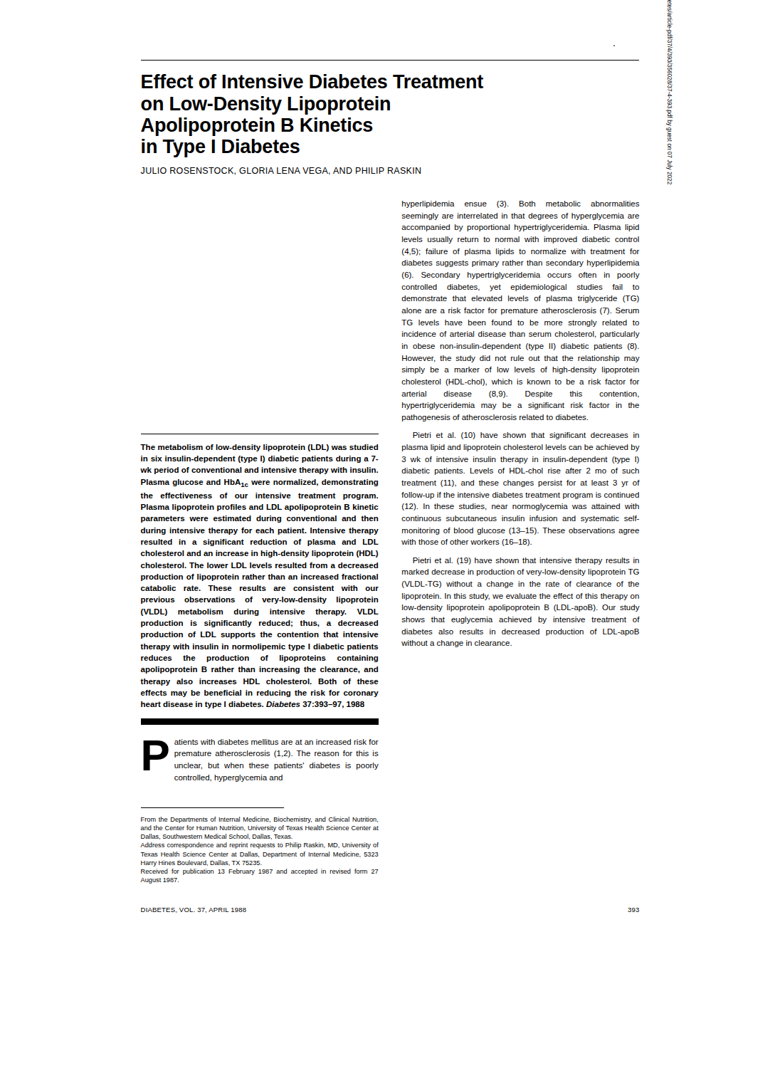.
Effect of Intensive Diabetes Treatment
on Low-Density Lipoprotein
Apolipoprotein B Kinetics
in Type I Diabetes
JULIO ROSENSTOCK, GLORIA LENA VEGA, AND PHILIP RASKIN
The metabolism of low-density lipoprotein (LDL) was studied in six insulin-dependent (type I) diabetic patients during a 7-wk period of conventional and intensive therapy with insulin. Plasma glucose and HbA1c were normalized, demonstrating the effectiveness of our intensive treatment program. Plasma lipoprotein profiles and LDL apolipoprotein B kinetic parameters were estimated during conventional and then during intensive therapy for each patient. Intensive therapy resulted in a significant reduction of plasma and LDL cholesterol and an increase in high-density lipoprotein (HDL) cholesterol. The lower LDL levels resulted from a decreased production of lipoprotein rather than an increased fractional catabolic rate. These results are consistent with our previous observations of very-low-density lipoprotein (VLDL) metabolism during intensive therapy. VLDL production is significantly reduced; thus, a decreased production of LDL supports the contention that intensive therapy with insulin in normolipemic type I diabetic patients reduces the production of lipoproteins containing apolipoprotein B rather than increasing the clearance, and therapy also increases HDL cholesterol. Both of these effects may be beneficial in reducing the risk for coronary heart disease in type I diabetes. Diabetes 37:393–97, 1988
P
atients with diabetes mellitus are at an increased risk for premature atherosclerosis (1,2). The reason for this is unclear, but when these patients' diabetes is poorly controlled, hyperglycemia and
From the Departments of Internal Medicine, Biochemistry, and Clinical Nutrition, and the Center for Human Nutrition, University of Texas Health Science Center at Dallas, Southwestern Medical School, Dallas, Texas.
Address correspondence and reprint requests to Philip Raskin, MD, University of Texas Health Science Center at Dallas, Department of Internal Medicine, 5323 Harry Hines Boulevard, Dallas, TX 75235.
Received for publication 13 February 1987 and accepted in revised form 27 August 1987.
hyperlipidemia ensue (3). Both metabolic abnormalities seemingly are interrelated in that degrees of hyperglycemia are accompanied by proportional hypertriglyceridemia. Plasma lipid levels usually return to normal with improved diabetic control (4,5); failure of plasma lipids to normalize with treatment for diabetes suggests primary rather than secondary hyperlipidemia (6). Secondary hypertriglyceridemia occurs often in poorly controlled diabetes, yet epidemiological studies fail to demonstrate that elevated levels of plasma triglyceride (TG) alone are a risk factor for premature atherosclerosis (7). Serum TG levels have been found to be more strongly related to incidence of arterial disease than serum cholesterol, particularly in obese non-insulin-dependent (type II) diabetic patients (8). However, the study did not rule out that the relationship may simply be a marker of low levels of high-density lipoprotein cholesterol (HDL-chol), which is known to be a risk factor for arterial disease (8,9). Despite this contention, hypertriglyceridemia may be a significant risk factor in the pathogenesis of atherosclerosis related to diabetes.
Pietri et al. (10) have shown that significant decreases in plasma lipid and lipoprotein cholesterol levels can be achieved by 3 wk of intensive insulin therapy in insulin-dependent (type I) diabetic patients. Levels of HDL-chol rise after 2 mo of such treatment (11), and these changes persist for at least 3 yr of follow-up if the intensive diabetes treatment program is continued (12). In these studies, near normoglycemia was attained with continuous subcutaneous insulin infusion and systematic self-monitoring of blood glucose (13–15). These observations agree with those of other workers (16–18).
Pietri et al. (19) have shown that intensive therapy results in marked decrease in production of very-low-density lipoprotein TG (VLDL-TG) without a change in the rate of clearance of the lipoprotein. In this study, we evaluate the effect of this therapy on low-density lipoprotein apolipoprotein B (LDL-apoB). Our study shows that euglycemia achieved by intensive treatment of diabetes also results in decreased production of LDL-apoB without a change in clearance.
DIABETES, VOL. 37, APRIL 1988
393
Downloaded from http://diabetesjournals.org/diabetes/article-pdf/37/4/393/356028/37-4-393.pdf by guest on 07 July 2022